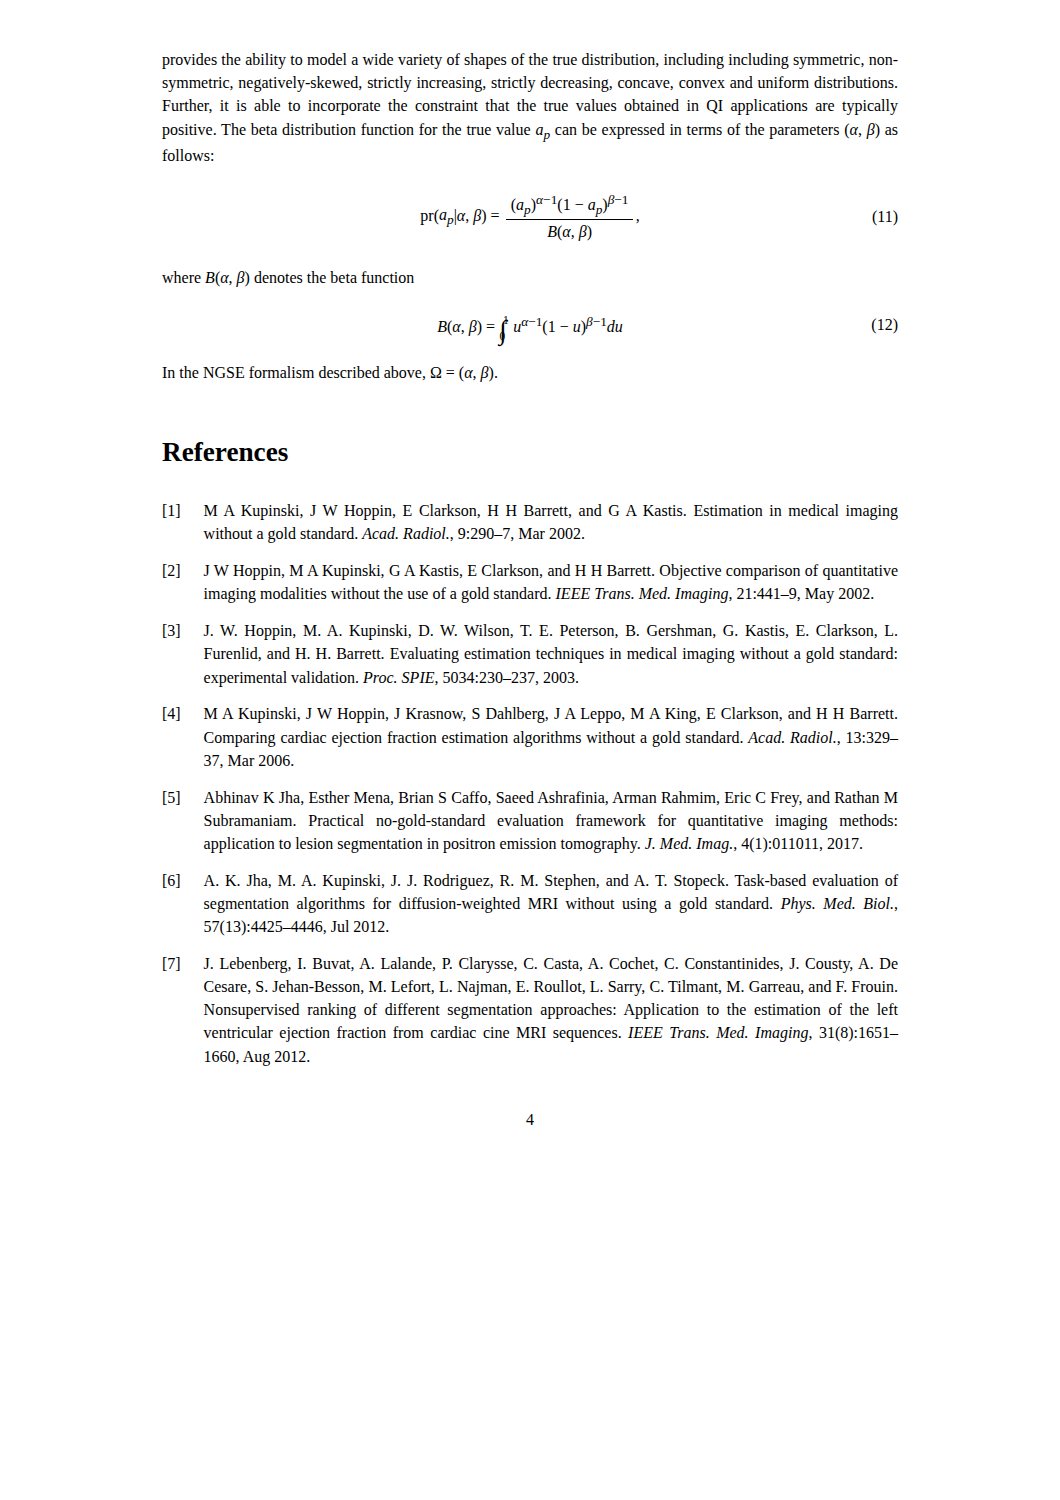provides the ability to model a wide variety of shapes of the true distribution, including including symmetric, non-symmetric, negatively-skewed, strictly increasing, strictly decreasing, concave, convex and uniform distributions. Further, it is able to incorporate the constraint that the true values obtained in QI applications are typically positive. The beta distribution function for the true value ap can be expressed in terms of the parameters (α, β) as follows:
pr(ap|α, β) = (ap)α−1(1 − ap)β−1 B(α, β) , (11)
where B(α, β) denotes the beta function
B(α, β) = ∫10 uα−1(1 − u)β−1du (12)
In the NGSE formalism described above, Ω = (α, β).
References
M A Kupinski, J W Hoppin, E Clarkson, H H Barrett, and G A Kastis. Estimation in medical imaging without a gold standard. Acad. Radiol., 9:290–7, Mar 2002.
J W Hoppin, M A Kupinski, G A Kastis, E Clarkson, and H H Barrett. Objective comparison of quantitative imaging modalities without the use of a gold standard. IEEE Trans. Med. Imaging, 21:441–9, May 2002.
J. W. Hoppin, M. A. Kupinski, D. W. Wilson, T. E. Peterson, B. Gershman, G. Kastis, E. Clarkson, L. Furenlid, and H. H. Barrett. Evaluating estimation techniques in medical imaging without a gold standard: experimental validation. Proc. SPIE, 5034:230–237, 2003.
M A Kupinski, J W Hoppin, J Krasnow, S Dahlberg, J A Leppo, M A King, E Clarkson, and H H Barrett. Comparing cardiac ejection fraction estimation algorithms without a gold standard. Acad. Radiol., 13:329–37, Mar 2006.
Abhinav K Jha, Esther Mena, Brian S Caffo, Saeed Ashrafinia, Arman Rahmim, Eric C Frey, and Rathan M Subramaniam. Practical no-gold-standard evaluation framework for quantitative imaging methods: application to lesion segmentation in positron emission tomography. J. Med. Imag., 4(1):011011, 2017.
A. K. Jha, M. A. Kupinski, J. J. Rodriguez, R. M. Stephen, and A. T. Stopeck. Task-based evaluation of segmentation algorithms for diffusion-weighted MRI without using a gold standard. Phys. Med. Biol., 57(13):4425–4446, Jul 2012.
J. Lebenberg, I. Buvat, A. Lalande, P. Clarysse, C. Casta, A. Cochet, C. Constantinides, J. Cousty, A. De Cesare, S. Jehan-Besson, M. Lefort, L. Najman, E. Roullot, L. Sarry, C. Tilmant, M. Garreau, and F. Frouin. Nonsupervised ranking of different segmentation approaches: Application to the estimation of the left ventricular ejection fraction from cardiac cine MRI sequences. IEEE Trans. Med. Imaging, 31(8):1651–1660, Aug 2012.
4